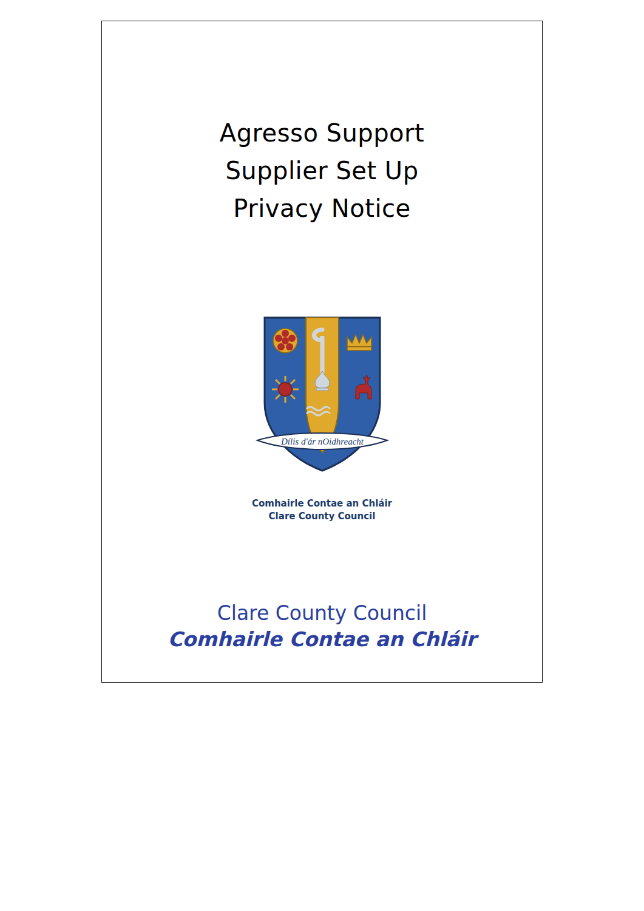Agresso Support
Supplier Set Up
Privacy Notice
Clare County Council coat of arms Dílis d'ár nOidhreacht
Comhairle Contae an Chláir
Clare County Council
Clare County Council
Comhairle Contae an Chláir